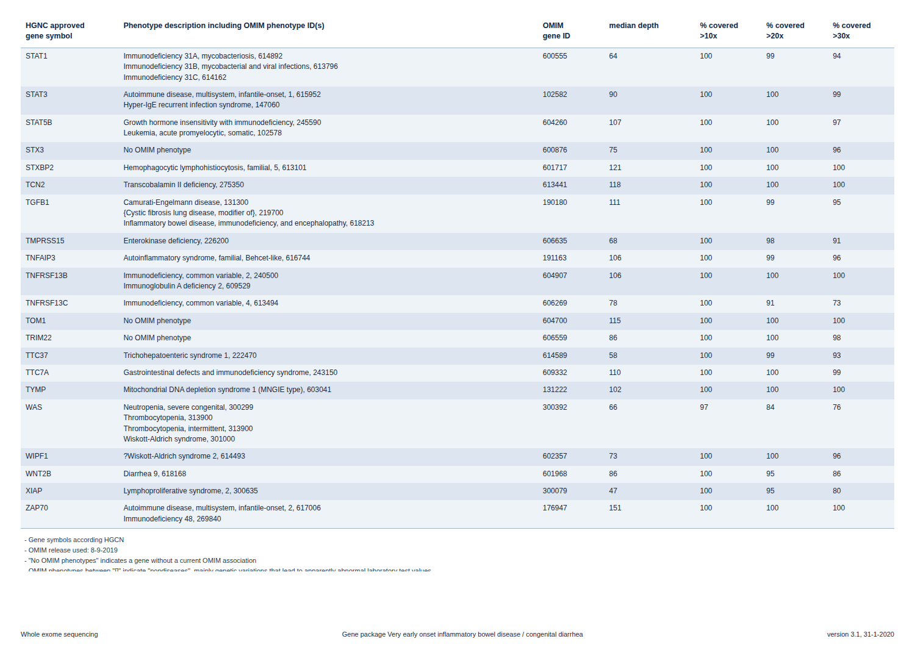| HGNC approved gene symbol | Phenotype description including OMIM phenotype ID(s) | OMIM gene ID | median depth | % covered >10x | % covered >20x | % covered >30x |
| --- | --- | --- | --- | --- | --- | --- |
| STAT1 | Immunodeficiency 31A, mycobacteriosis, 614892 Immunodeficiency 31B, mycobacterial and viral infections, 613796 Immunodeficiency 31C, 614162 | 600555 | 64 | 100 | 99 | 94 |
| STAT3 | Autoimmune disease, multisystem, infantile-onset, 1, 615952 Hyper-IgE recurrent infection syndrome, 147060 | 102582 | 90 | 100 | 100 | 99 |
| STAT5B | Growth hormone insensitivity with immunodeficiency, 245590 Leukemia, acute promyelocytic, somatic, 102578 | 604260 | 107 | 100 | 100 | 97 |
| STX3 | No OMIM phenotype | 600876 | 75 | 100 | 100 | 96 |
| STXBP2 | Hemophagocytic lymphohistiocytosis, familial, 5, 613101 | 601717 | 121 | 100 | 100 | 100 |
| TCN2 | Transcobalamin II deficiency, 275350 | 613441 | 118 | 100 | 100 | 100 |
| TGFB1 | Camurati-Engelmann disease, 131300 {Cystic fibrosis lung disease, modifier of}, 219700 Inflammatory bowel disease, immunodeficiency, and encephalopathy, 618213 | 190180 | 111 | 100 | 99 | 95 |
| TMPRSS15 | Enterokinase deficiency, 226200 | 606635 | 68 | 100 | 98 | 91 |
| TNFAIP3 | Autoinflammatory syndrome, familial, Behcet-like, 616744 | 191163 | 106 | 100 | 99 | 96 |
| TNFRSF13B | Immunodeficiency, common variable, 2, 240500 Immunoglobulin A deficiency 2, 609529 | 604907 | 106 | 100 | 100 | 100 |
| TNFRSF13C | Immunodeficiency, common variable, 4, 613494 | 606269 | 78 | 100 | 91 | 73 |
| TOM1 | No OMIM phenotype | 604700 | 115 | 100 | 100 | 100 |
| TRIM22 | No OMIM phenotype | 606559 | 86 | 100 | 100 | 98 |
| TTC37 | Trichohepatoenteric syndrome 1, 222470 | 614589 | 58 | 100 | 99 | 93 |
| TTC7A | Gastrointestinal defects and immunodeficiency syndrome, 243150 | 609332 | 110 | 100 | 100 | 99 |
| TYMP | Mitochondrial DNA depletion syndrome 1 (MNGIE type), 603041 | 131222 | 102 | 100 | 100 | 100 |
| WAS | Neutropenia, severe congenital, 300299 Thrombocytopenia, 313900 Thrombocytopenia, intermittent, 313900 Wiskott-Aldrich syndrome, 301000 | 300392 | 66 | 97 | 84 | 76 |
| WIPF1 | ?Wiskott-Aldrich syndrome 2, 614493 | 602357 | 73 | 100 | 100 | 96 |
| WNT2B | Diarrhea 9, 618168 | 601968 | 86 | 100 | 95 | 86 |
| XIAP | Lymphoproliferative syndrome, 2, 300635 | 300079 | 47 | 100 | 95 | 80 |
| ZAP70 | Autoimmune disease, multisystem, infantile-onset, 2, 617006 Immunodeficiency 48, 269840 | 176947 | 151 | 100 | 100 | 100 |
- Gene symbols according HGCN
- OMIM release used: 8-9-2019
- "No OMIM phenotypes" indicates a gene without a current OMIM association
- OMIM phenotypes between "[]" indicate "nondiseases", mainly genetic variations that lead to apparently abnormal laboratory test values
Whole exome sequencing
Gene package Very early onset inflammatory bowel disease / congenital diarrhea
version 3.1, 31-1-2020